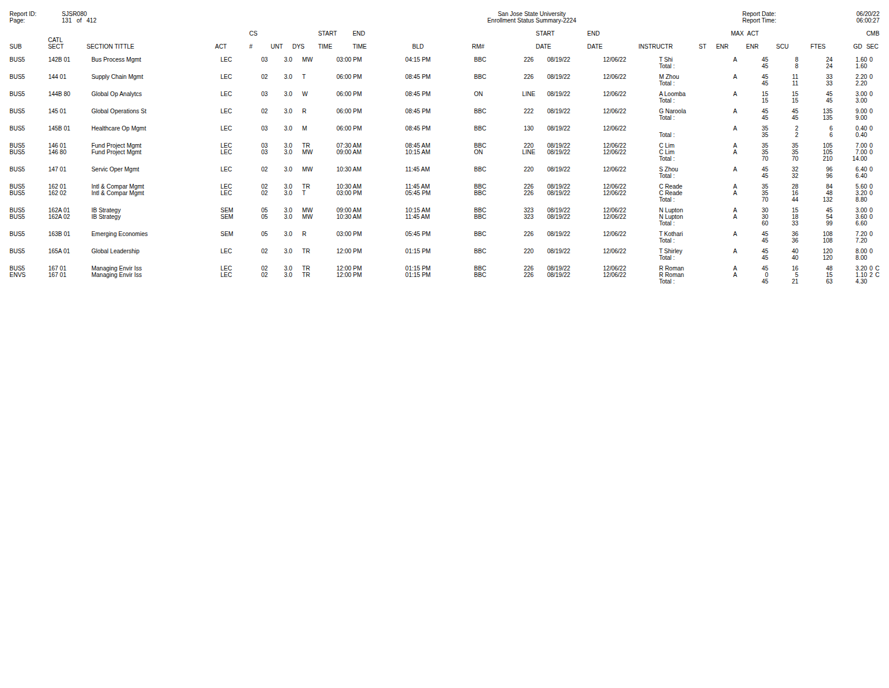| Report ID: | SJSR080 | | San Jose State University | | Report Date: | 06/20/22 |
| Page: | 131 of 412 | | Enrollment Status Summary-2224 | | Report Time: | 06:00:27 |
| | | | | CS | | | START | END | | | | START | END | | | MAX ACT | | | | CMB |
| SUB | CATL SECT | SECTION TITTLE | ACT | # | UNT | DYS | TIME | TIME | BLD | RM# | | DATE | DATE | INSTRUCTR | ST | ENR | ENR | SCU | FTES | GD | SEC |
| BUS5 | 142B 01 | Bus Process Mgmt | LEC | 03 | 3.0 | MW | 03:00 PM | 04:15 PM | BBC | 226 | 08/19/22 | 12/06/22 | T Shi | A | 45 | 8 | 24 | 1.60 | 0 | |
| | | | | | | | | | | | | | Total : | | 45 | 8 | 24 | 1.60 | | |
| BUS5 | 144 01 | Supply Chain Mgmt | LEC | 02 | 3.0 | T | 06:00 PM | 08:45 PM | BBC | 226 | 08/19/22 | 12/06/22 | M Zhou | A | 45 | 11 | 33 | 2.20 | 0 | |
| | | | | | | | | | | | | | Total : | | 45 | 11 | 33 | 2.20 | | |
| BUS5 | 144B 80 | Global Op Analytcs | LEC | 03 | 3.0 | W | 06:00 PM | 08:45 PM | ON | LINE | 08/19/22 | 12/06/22 | A Loomba | A | 15 | 15 | 45 | 3.00 | 0 | |
| | | | | | | | | | | | | | Total : | | 15 | 15 | 45 | 3.00 | | |
| BUS5 | 145 01 | Global Operations St | LEC | 02 | 3.0 | R | 06:00 PM | 08:45 PM | BBC | 222 | 08/19/22 | 12/06/22 | G Naroola | A | 45 | 45 | 135 | 9.00 | 0 | |
| | | | | | | | | | | | | | Total : | | 45 | 45 | 135 | 9.00 | | |
| BUS5 | 145B 01 | Healthcare Op Mgmt | LEC | 03 | 3.0 | M | 06:00 PM | 08:45 PM | BBC | 130 | 08/19/22 | 12/06/22 | | A | 35 | 2 | 6 | 0.40 | 0 | |
| | | | | | | | | | | | | | Total : | | 35 | 2 | 6 | 0.40 | | |
| BUS5 | 146 01 | Fund Project Mgmt | LEC | 03 | 3.0 | TR | 07:30 AM | 08:45 AM | BBC | 220 | 08/19/22 | 12/06/22 | C Lim | A | 35 | 35 | 105 | 7.00 | 0 | |
| BUS5 | 146 80 | Fund Project Mgmt | LEC | 03 | 3.0 | MW | 09:00 AM | 10:15 AM | ON | LINE | 08/19/22 | 12/06/22 | C Lim | A | 35 | 35 | 105 | 7.00 | 0 | |
| | | | | | | | | | | | | | Total : | | 70 | 70 | 210 | 14.00 | | |
| BUS5 | 147 01 | Servic Oper Mgmt | LEC | 02 | 3.0 | MW | 10:30 AM | 11:45 AM | BBC | 220 | 08/19/22 | 12/06/22 | S Zhou | A | 45 | 32 | 96 | 6.40 | 0 | |
| | | | | | | | | | | | | | Total : | | 45 | 32 | 96 | 6.40 | | |
| BUS5 | 162 01 | Intl & Compar Mgmt | LEC | 02 | 3.0 | TR | 10:30 AM | 11:45 AM | BBC | 226 | 08/19/22 | 12/06/22 | C Reade | A | 35 | 28 | 84 | 5.60 | 0 | |
| BUS5 | 162 02 | Intl & Compar Mgmt | LEC | 02 | 3.0 | T | 03:00 PM | 05:45 PM | BBC | 226 | 08/19/22 | 12/06/22 | C Reade | A | 35 | 16 | 48 | 3.20 | 0 | |
| | | | | | | | | | | | | | Total : | | 70 | 44 | 132 | 8.80 | | |
| BUS5 | 162A 01 | IB Strategy | SEM | 05 | 3.0 | MW | 09:00 AM | 10:15 AM | BBC | 323 | 08/19/22 | 12/06/22 | N Lupton | A | 30 | 15 | 45 | 3.00 | 0 | |
| BUS5 | 162A 02 | IB Strategy | SEM | 05 | 3.0 | MW | 10:30 AM | 11:45 AM | BBC | 323 | 08/19/22 | 12/06/22 | N Lupton | A | 30 | 18 | 54 | 3.60 | 0 | |
| | | | | | | | | | | | | | Total : | | 60 | 33 | 99 | 6.60 | | |
| BUS5 | 163B 01 | Emerging Economies | SEM | 05 | 3.0 | R | 03:00 PM | 05:45 PM | BBC | 226 | 08/19/22 | 12/06/22 | T Kothari | A | 45 | 36 | 108 | 7.20 | 0 | |
| | | | | | | | | | | | | | Total : | | 45 | 36 | 108 | 7.20 | | |
| BUS5 | 165A 01 | Global Leadership | LEC | 02 | 3.0 | TR | 12:00 PM | 01:15 PM | BBC | 220 | 08/19/22 | 12/06/22 | T Shirley | A | 45 | 40 | 120 | 8.00 | 0 | |
| | | | | | | | | | | | | | Total : | | 45 | 40 | 120 | 8.00 | | |
| BUS5 | 167 01 | Managing Envir Iss | LEC | 02 | 3.0 | TR | 12:00 PM | 01:15 PM | BBC | 226 | 08/19/22 | 12/06/22 | R Roman | A | 45 | 16 | 48 | 3.20 | 0 | C |
| ENVS | 167 01 | Managing Envir Iss | LEC | 02 | 3.0 | TR | 12:00 PM | 01:15 PM | BBC | 226 | 08/19/22 | 12/06/22 | R Roman | A | 0 | 5 | 15 | 1.10 | 2 | C |
| | | | | | | | | | | | | | Total : | | 45 | 21 | 63 | 4.30 | | |